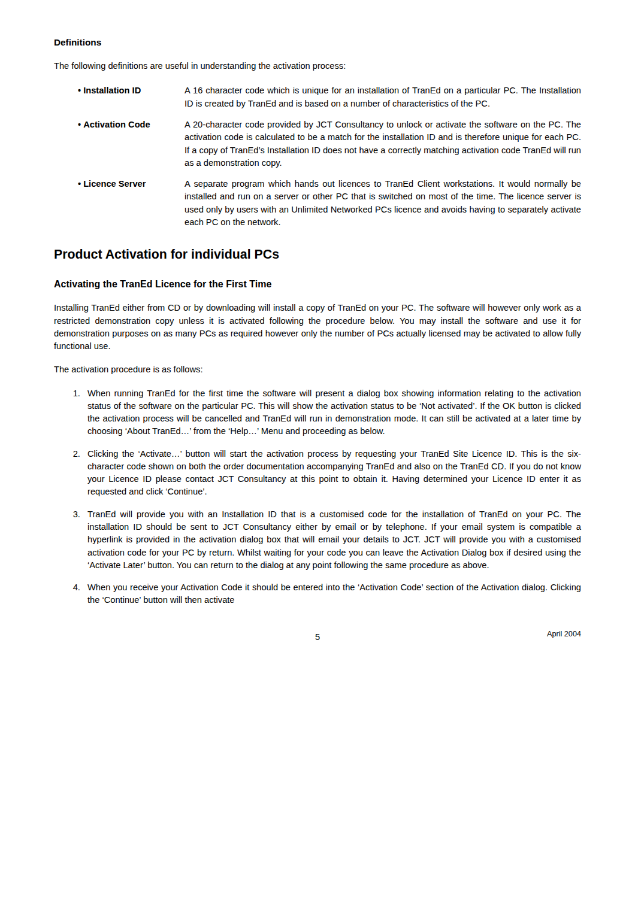Definitions
The following definitions are useful in understanding the activation process:
•Installation ID
A 16 character code which is unique for an installation of TranEd on a particular PC. The Installation ID is created by TranEd and is based on a number of characteristics of the PC.
•Activation Code
A 20-character code provided by JCT Consultancy to unlock or activate the software on the PC. The activation code is calculated to be a match for the installation ID and is therefore unique for each PC. If a copy of TranEd’s Installation ID does not have a correctly matching activation code TranEd will run as a demonstration copy.
•Licence Server
A separate program which hands out licences to TranEd Client workstations. It would normally be installed and run on a server or other PC that is switched on most of the time. The licence server is used only by users with an Unlimited Networked PCs licence and avoids having to separately activate each PC on the network.
Product Activation for individual PCs
Activating the TranEd Licence for the First Time
Installing TranEd either from CD or by downloading will install a copy of TranEd on your PC. The software will however only work as a restricted demonstration copy unless it is activated following the procedure below. You may install the software and use it for demonstration purposes on as many PCs as required however only the number of PCs actually licensed may be activated to allow fully functional use.
The activation procedure is as follows:
When running TranEd for the first time the software will present a dialog box showing information relating to the activation status of the software on the particular PC. This will show the activation status to be ‘Not activated’. If the OK button is clicked the activation process will be cancelled and TranEd will run in demonstration mode. It can still be activated at a later time by choosing ‘About TranEd…’ from the ‘Help…’ Menu and proceeding as below.
Clicking the ‘Activate…’ button will start the activation process by requesting your TranEd Site Licence ID. This is the six-character code shown on both the order documentation accompanying TranEd and also on the TranEd CD. If you do not know your Licence ID please contact JCT Consultancy at this point to obtain it. Having determined your Licence ID enter it as requested and click ‘Continue’.
TranEd will provide you with an Installation ID that is a customised code for the installation of TranEd on your PC. The installation ID should be sent to JCT Consultancy either by email or by telephone. If your email system is compatible a hyperlink is provided in the activation dialog box that will email your details to JCT. JCT will provide you with a customised activation code for your PC by return. Whilst waiting for your code you can leave the Activation Dialog box if desired using the ‘Activate Later’ button. You can return to the dialog at any point following the same procedure as above.
When you receive your Activation Code it should be entered into the ‘Activation Code’ section of the Activation dialog. Clicking the ‘Continue’ button will then activate
5
April 2004